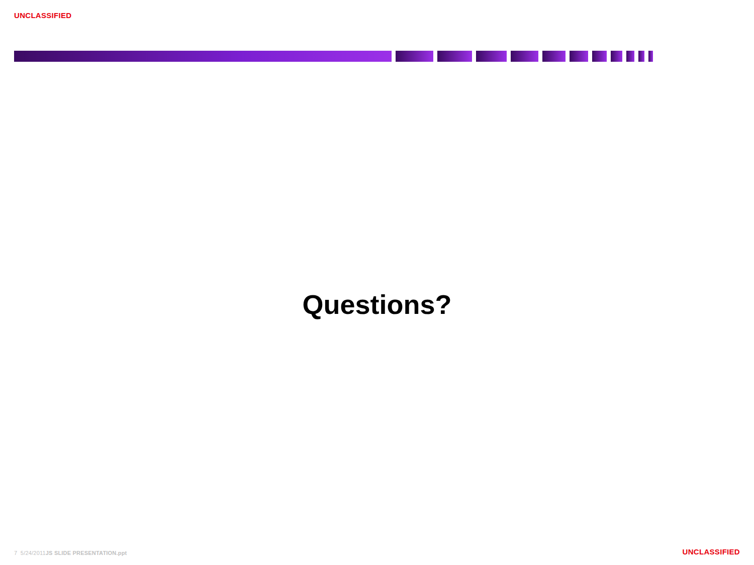UNCLASSIFIED
Questions?
7 5/24/2011 JS SLIDE PRESENTATION.ppt
UNCLASSIFIED